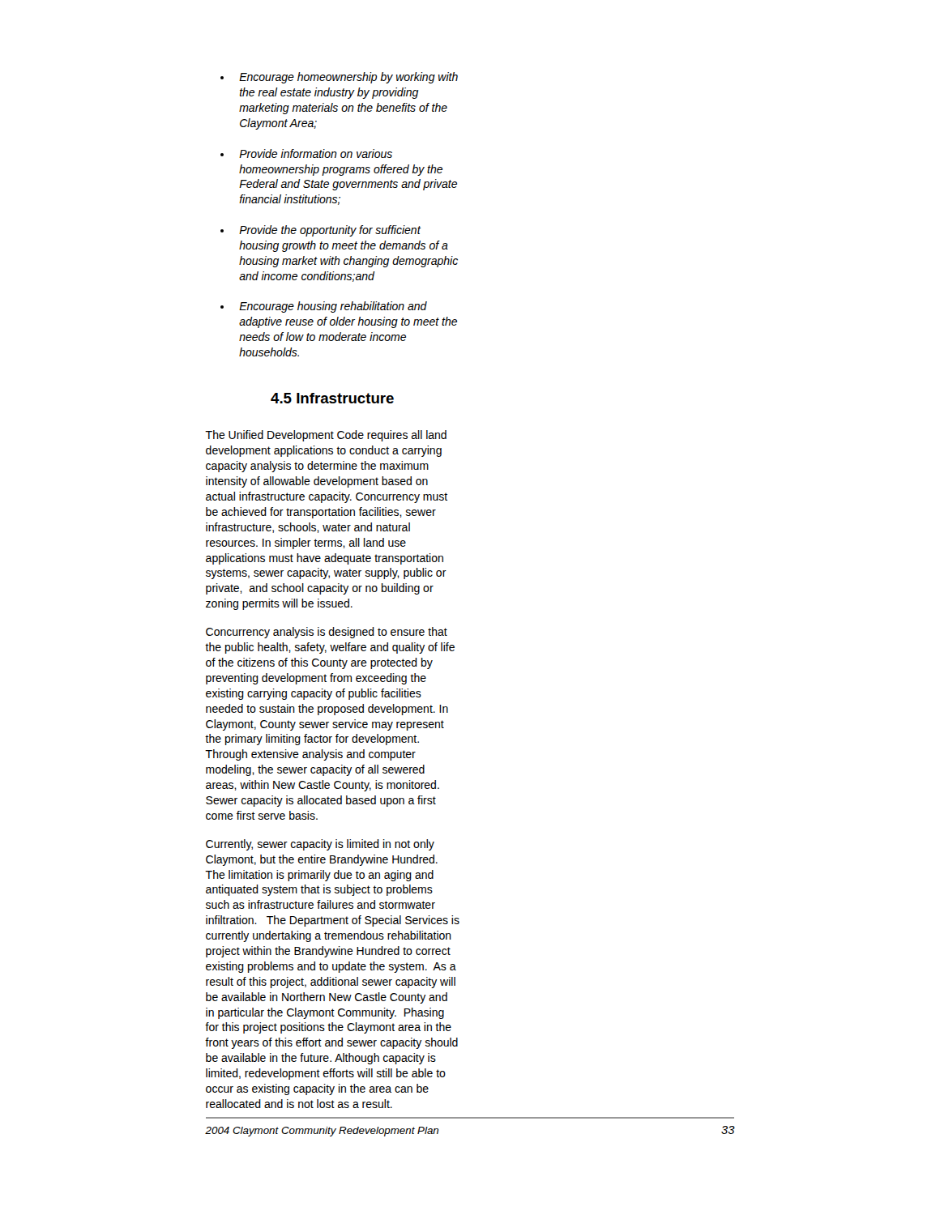Encourage homeownership by working with the real estate industry by providing marketing materials on the benefits of the Claymont Area;
Provide information on various homeownership programs offered by the Federal and State governments and private financial institutions;
Provide the opportunity for sufficient housing growth to meet the demands of a housing market with changing demographic and income conditions;and
Encourage housing rehabilitation and adaptive reuse of older housing to meet the needs of low to moderate income households.
4.5 Infrastructure
The Unified Development Code requires all land development applications to conduct a carrying capacity analysis to determine the maximum intensity of allowable development based on actual infrastructure capacity. Concurrency must be achieved for transportation facilities, sewer infrastructure, schools, water and natural resources. In simpler terms, all land use applications must have adequate transportation systems, sewer capacity, water supply, public or private, and school capacity or no building or zoning permits will be issued.
Concurrency analysis is designed to ensure that the public health, safety, welfare and quality of life of the citizens of this County are protected by preventing development from exceeding the existing carrying capacity of public facilities needed to sustain the proposed development. In Claymont, County sewer service may represent the primary limiting factor for development. Through extensive analysis and computer modeling, the sewer capacity of all sewered areas, within New Castle County, is monitored. Sewer capacity is allocated based upon a first come first serve basis.
Currently, sewer capacity is limited in not only Claymont, but the entire Brandywine Hundred. The limitation is primarily due to an aging and antiquated system that is subject to problems such as infrastructure failures and stormwater infiltration. The Department of Special Services is currently undertaking a tremendous rehabilitation project within the Brandywine Hundred to correct existing problems and to update the system. As a result of this project, additional sewer capacity will be available in Northern New Castle County and in particular the Claymont Community. Phasing for this project positions the Claymont area in the front years of this effort and sewer capacity should be available in the future. Although capacity is limited, redevelopment efforts will still be able to occur as existing capacity in the area can be reallocated and is not lost as a result.
2004 Claymont Community Redevelopment Plan 33